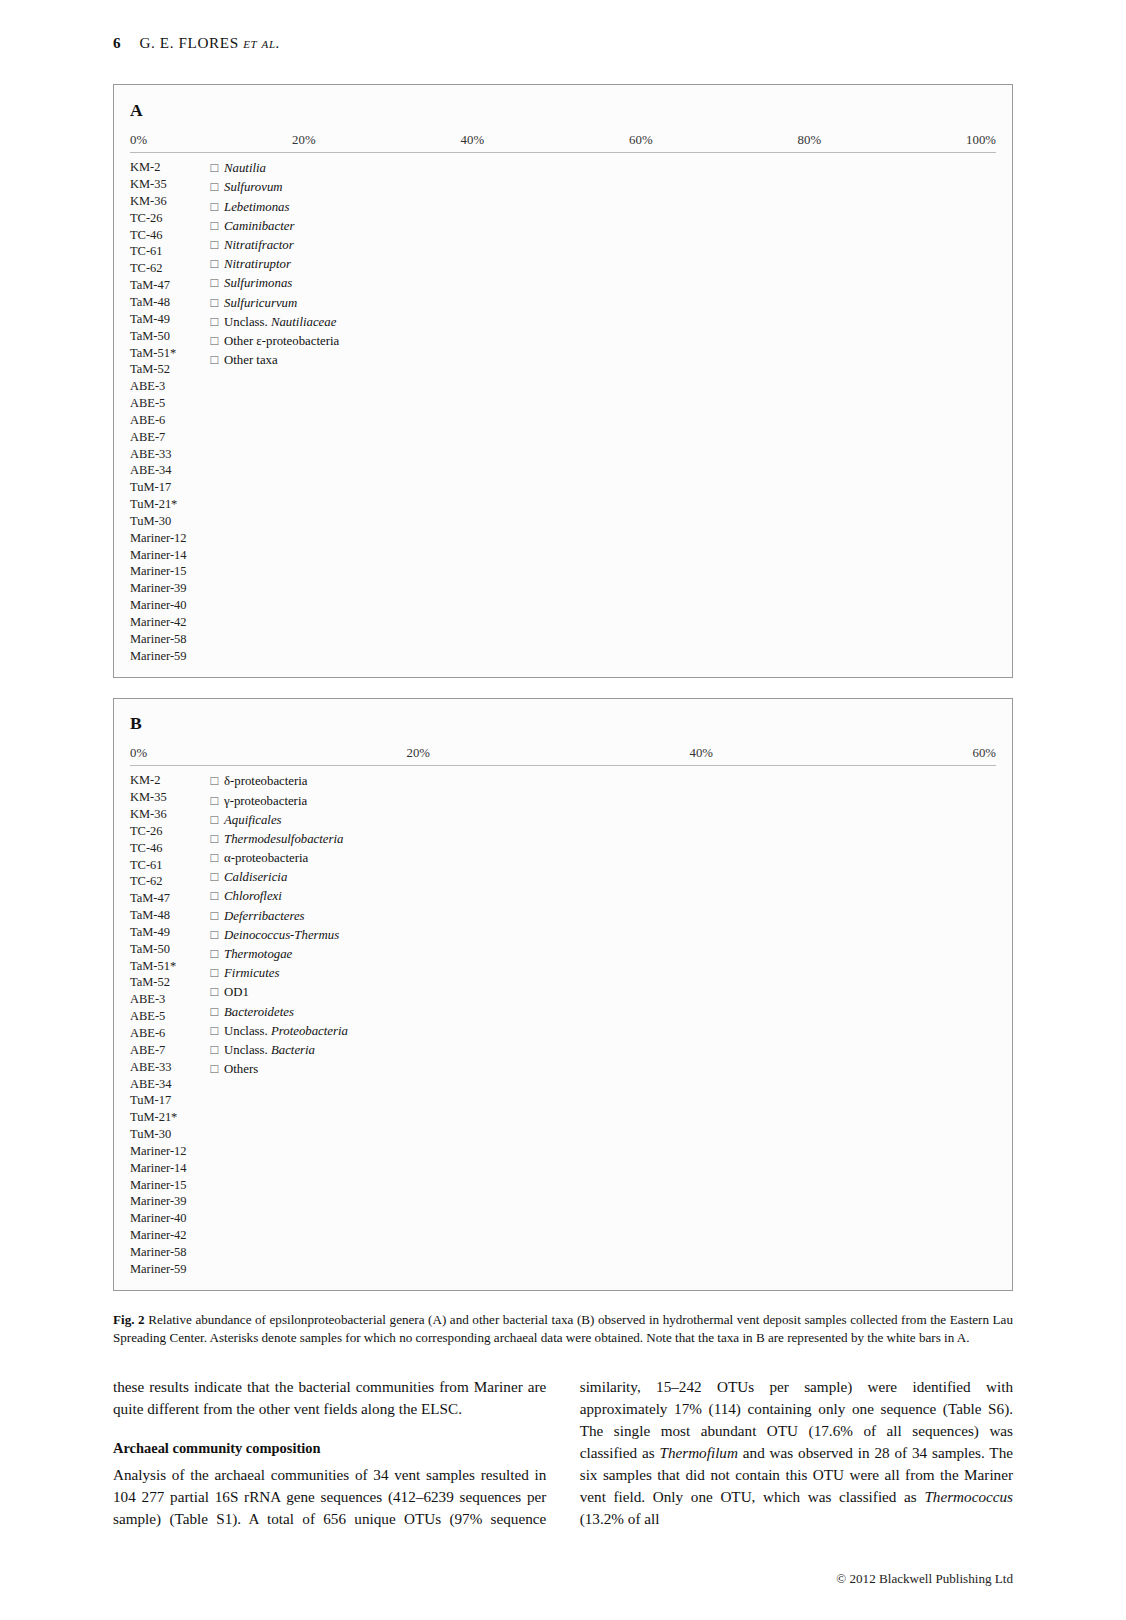6 G. E. FLORES et al.
A
0% 20% 40% 60% 80% 100%
KM-2
KM-35
KM-36
TC-26
TC-46
TC-61
TC-62
TaM-47
TaM-48
TaM-49
TaM-50
TaM-51*
TaM-52
ABE-3
ABE-5
ABE-6
ABE-7
ABE-33
ABE-34
TuM-17
TuM-21*
TuM-30
Mariner-12
Mariner-14
Mariner-15
Mariner-39
Mariner-40
Mariner-42
Mariner-58
Mariner-59
Nautilia
Sulfurovum
Lebetimonas
Caminibacter
Nitratifractor
Nitratiruptor
Sulfurimonas
Sulfuricurvum
Unclass. Nautiliaceae
Other ε-proteobacteria
Other taxa
B
0% 20% 40% 60%
KM-2
KM-35
KM-36
TC-26
TC-46
TC-61
TC-62
TaM-47
TaM-48
TaM-49
TaM-50
TaM-51*
TaM-52
ABE-3
ABE-5
ABE-6
ABE-7
ABE-33
ABE-34
TuM-17
TuM-21*
TuM-30
Mariner-12
Mariner-14
Mariner-15
Mariner-39
Mariner-40
Mariner-42
Mariner-58
Mariner-59
δ-proteobacteria
γ-proteobacteria
Aquificales
Thermodesulfobacteria
α-proteobacteria
Caldisericia
Chloroflexi
Deferribacteres
Deinococcus-Thermus
Thermotogae
Firmicutes
OD1
Bacteroidetes
Unclass. Proteobacteria
Unclass. Bacteria
Others
Fig. 2 Relative abundance of epsilonproteobacterial genera (A) and other bacterial taxa (B) observed in hydrothermal vent deposit samples collected from the Eastern Lau Spreading Center. Asterisks denote samples for which no corresponding archaeal data were obtained. Note that the taxa in B are represented by the white bars in A.
these results indicate that the bacterial communities from Mariner are quite different from the other vent fields along the ELSC.
Archaeal community composition
Analysis of the archaeal communities of 34 vent samples resulted in 104 277 partial 16S rRNA gene sequences (412–6239 sequences per sample) (Table S1). A total of 656 unique OTUs (97% sequence similarity, 15–242 OTUs per sample) were identified with approximately 17% (114) containing only one sequence (Table S6). The single most abundant OTU (17.6% of all sequences) was classified as Thermofilum and was observed in 28 of 34 samples. The six samples that did not contain this OTU were all from the Mariner vent field. Only one OTU, which was classified as Thermococcus (13.2% of all
© 2012 Blackwell Publishing Ltd